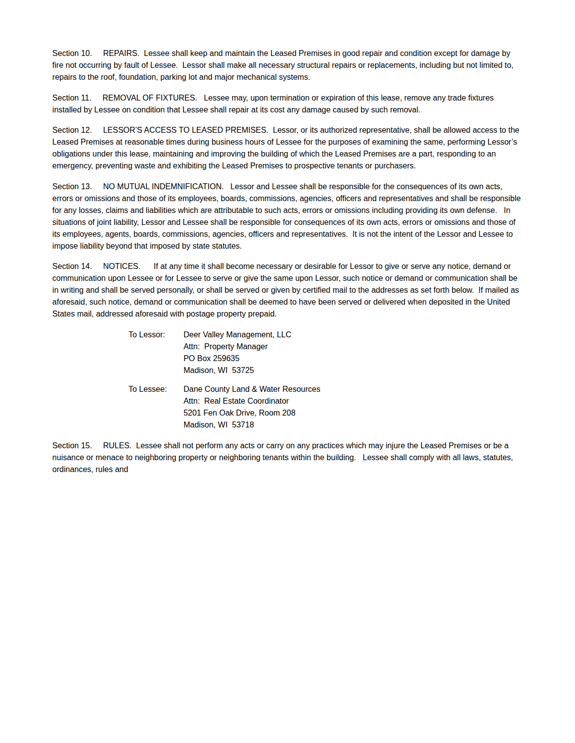Section 10. REPAIRS. Lessee shall keep and maintain the Leased Premises in good repair and condition except for damage by fire not occurring by fault of Lessee. Lessor shall make all necessary structural repairs or replacements, including but not limited to, repairs to the roof, foundation, parking lot and major mechanical systems.
Section 11. REMOVAL OF FIXTURES. Lessee may, upon termination or expiration of this lease, remove any trade fixtures installed by Lessee on condition that Lessee shall repair at its cost any damage caused by such removal.
Section 12. LESSOR’S ACCESS TO LEASED PREMISES. Lessor, or its authorized representative, shall be allowed access to the Leased Premises at reasonable times during business hours of Lessee for the purposes of examining the same, performing Lessor’s obligations under this lease, maintaining and improving the building of which the Leased Premises are a part, responding to an emergency, preventing waste and exhibiting the Leased Premises to prospective tenants or purchasers.
Section 13. NO MUTUAL INDEMNIFICATION. Lessor and Lessee shall be responsible for the consequences of its own acts, errors or omissions and those of its employees, boards, commissions, agencies, officers and representatives and shall be responsible for any losses, claims and liabilities which are attributable to such acts, errors or omissions including providing its own defense. In situations of joint liability, Lessor and Lessee shall be responsible for consequences of its own acts, errors or omissions and those of its employees, agents, boards, commissions, agencies, officers and representatives. It is not the intent of the Lessor and Lessee to impose liability beyond that imposed by state statutes.
Section 14. NOTICES. If at any time it shall become necessary or desirable for Lessor to give or serve any notice, demand or communication upon Lessee or for Lessee to serve or give the same upon Lessor, such notice or demand or communication shall be in writing and shall be served personally, or shall be served or given by certified mail to the addresses as set forth below. If mailed as aforesaid, such notice, demand or communication shall be deemed to have been served or delivered when deposited in the United States mail, addressed aforesaid with postage property prepaid.
| To Lessor: | Deer Valley Management, LLC Attn: Property Manager PO Box 259635 Madison, WI 53725 |
| To Lessee: | Dane County Land & Water Resources Attn: Real Estate Coordinator 5201 Fen Oak Drive, Room 208 Madison, WI 53718 |
Section 15. RULES. Lessee shall not perform any acts or carry on any practices which may injure the Leased Premises or be a nuisance or menace to neighboring property or neighboring tenants within the building. Lessee shall comply with all laws, statutes, ordinances, rules and